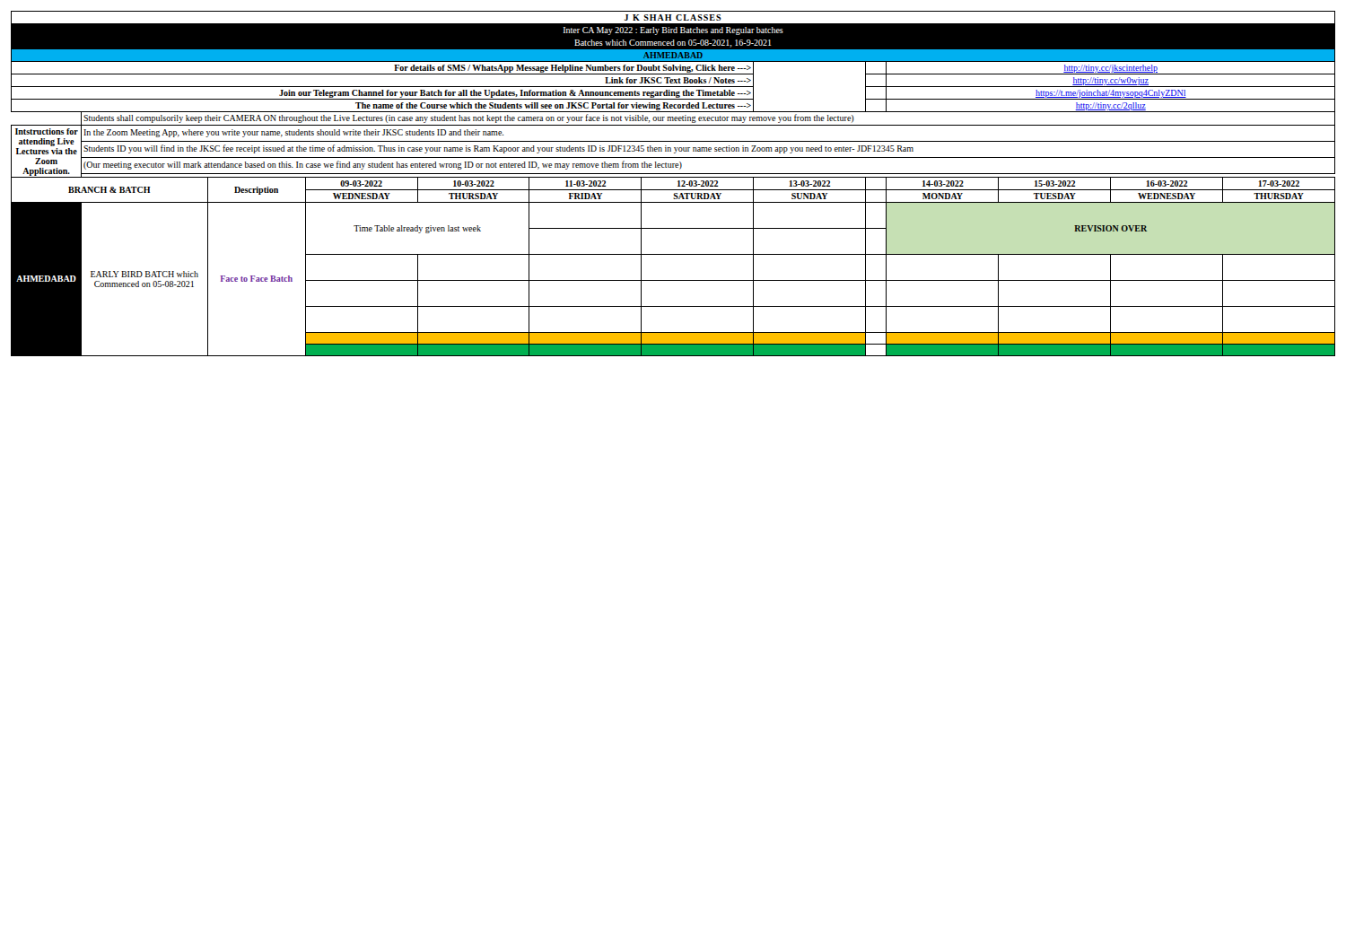| J K SHAH CLASSES |
| Inter CA May 2022 : Early Bird Batches and Regular batches |
| Batches which Commenced on 05-08-2021, 16-9-2021 |
| AHMEDABAD |
| For details of SMS / WhatsApp Message Helpline Numbers for Doubt Solving, Click here ---> | | | http://tiny.cc/jkscinterhelp |
| Link for JKSC Text Books / Notes ---> | | | http://tiny.cc/w0wjuz |
| Join our Telegram Channel for your Batch for all the Updates, Information & Announcements regarding the Timetable ---> | | | https://t.me/joinchat/4mysopq4CnlyZDNl |
| The name of the Course which the Students will see on JKSC Portal for viewing Recorded Lectures ---> | | | http://tiny.cc/2qlluz |
| | Students shall compulsorily keep their CAMERA ON throughout the Live Lectures (in case any student has not kept the camera on or your face is not visible, our meeting executor may remove you from the lecture) |
| Intstructions for attending Live Lectures via the Zoom Application. | In the Zoom Meeting App, where you write your name, students should write their JKSC students ID and their name. |
| Students ID you will find in the JKSC fee receipt issued at the time of admission. Thus in case your name is Ram Kapoor and your students ID is JDF12345 then in your name section in Zoom app you need to enter- JDF12345 Ram |
| (Our meeting executor will mark attendance based on this. In case we find any student has entered wrong ID or not entered ID, we may remove them from the lecture) |
| BRANCH & BATCH | Description | 09-03-2022 | 10-03-2022 | 11-03-2022 | 12-03-2022 | 13-03-2022 | | 14-03-2022 | 15-03-2022 | 16-03-2022 | 17-03-2022 |
| WEDNESDAY | THURSDAY | FRIDAY | SATURDAY | SUNDAY | | MONDAY | TUESDAY | WEDNESDAY | THURSDAY |
| AHMEDABAD | EARLY BIRD BATCH which Commenced on 05-08-2021 | Face to Face Batch | Time Table already given last week | | | | | REVISION OVER |